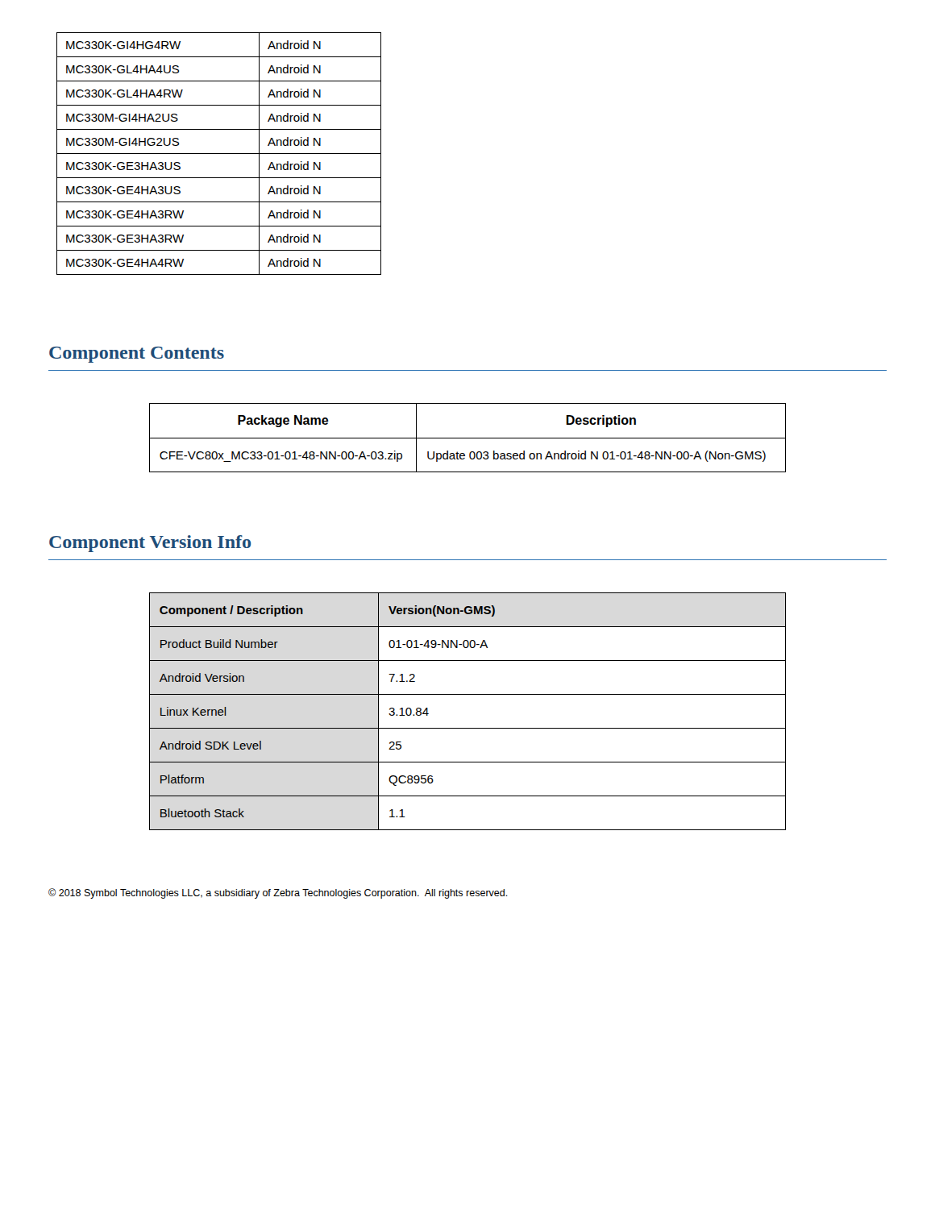| MC330K-GI4HG4RW | Android N |
| MC330K-GL4HA4US | Android N |
| MC330K-GL4HA4RW | Android N |
| MC330M-GI4HA2US | Android N |
| MC330M-GI4HG2US | Android N |
| MC330K-GE3HA3US | Android N |
| MC330K-GE4HA3US | Android N |
| MC330K-GE4HA3RW | Android N |
| MC330K-GE3HA3RW | Android N |
| MC330K-GE4HA4RW | Android N |
Component Contents
| Package Name | Description |
| --- | --- |
| CFE-VC80x_MC33-01-01-48-NN-00-A-03.zip | Update 003 based on Android N 01-01-48-NN-00-A (Non-GMS) |
Component Version Info
| Component / Description | Version(Non-GMS) |
| Product Build Number | 01-01-49-NN-00-A |
| Android Version | 7.1.2 |
| Linux Kernel | 3.10.84 |
| Android SDK Level | 25 |
| Platform | QC8956 |
| Bluetooth Stack | 1.1 |
© 2018 Symbol Technologies LLC, a subsidiary of Zebra Technologies Corporation. All rights reserved.